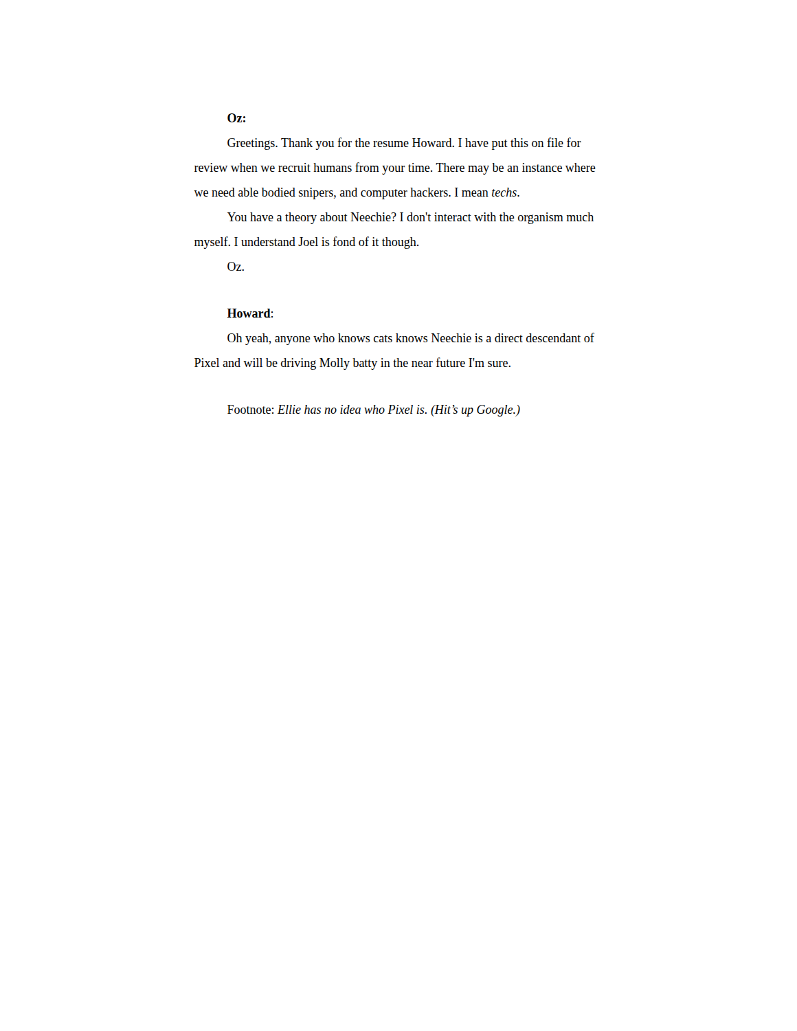Oz:
Greetings. Thank you for the resume Howard. I have put this on file for review when we recruit humans from your time. There may be an instance where we need able bodied snipers, and computer hackers. I mean techs.
You have a theory about Neechie? I don't interact with the organism much myself. I understand Joel is fond of it though.
Oz.
Howard:
Oh yeah, anyone who knows cats knows Neechie is a direct descendant of Pixel and will be driving Molly batty in the near future I'm sure.
Footnote: Ellie has no idea who Pixel is. (Hit’s up Google.)